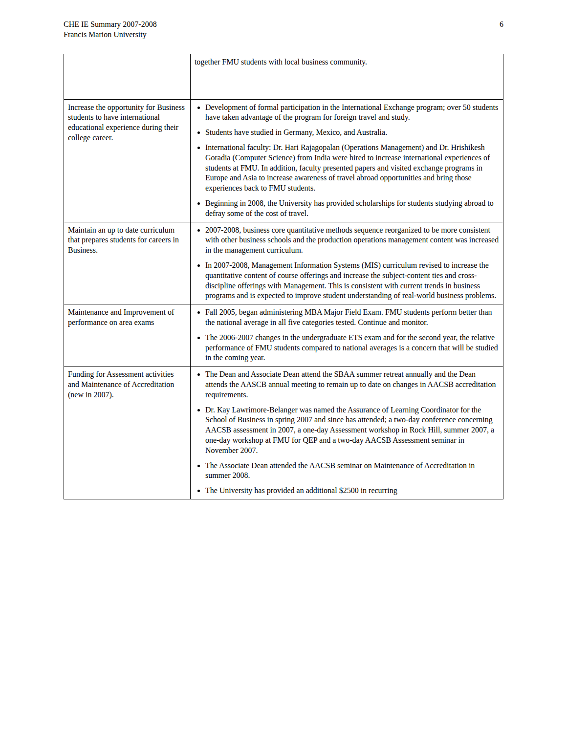CHE IE Summary 2007-2008
Francis Marion University
6
| | together FMU students with local business community. |
| Increase the opportunity for Business students to have international educational experience during their college career. | Development of formal participation in the International Exchange program; over 50 students have taken advantage of the program for foreign travel and study. Students have studied in Germany, Mexico, and Australia. International faculty: Dr. Hari Rajagopalan (Operations Management) and Dr. Hrishikesh Goradia (Computer Science) from India were hired to increase international experiences of students at FMU. In addition, faculty presented papers and visited exchange programs in Europe and Asia to increase awareness of travel abroad opportunities and bring those experiences back to FMU students. Beginning in 2008, the University has provided scholarships for students studying abroad to defray some of the cost of travel. |
| Maintain an up to date curriculum that prepares students for careers in Business. | 2007-2008, business core quantitative methods sequence reorganized to be more consistent with other business schools and the production operations management content was increased in the management curriculum. In 2007-2008, Management Information Systems (MIS) curriculum revised to increase the quantitative content of course offerings and increase the subject-content ties and cross-discipline offerings with Management. This is consistent with current trends in business programs and is expected to improve student understanding of real-world business problems. |
| Maintenance and Improvement of performance on area exams | Fall 2005, began administering MBA Major Field Exam. FMU students perform better than the national average in all five categories tested. Continue and monitor. The 2006-2007 changes in the undergraduate ETS exam and for the second year, the relative performance of FMU students compared to national averages is a concern that will be studied in the coming year. |
| Funding for Assessment activities and Maintenance of Accreditation (new in 2007). | The Dean and Associate Dean attend the SBAA summer retreat annually and the Dean attends the AASCB annual meeting to remain up to date on changes in AACSB accreditation requirements. Dr. Kay Lawrimore-Belanger was named the Assurance of Learning Coordinator for the School of Business in spring 2007 and since has attended; a two-day conference concerning AACSB assessment in 2007, a one-day Assessment workshop in Rock Hill, summer 2007, a one-day workshop at FMU for QEP and a two-day AACSB Assessment seminar in November 2007. The Associate Dean attended the AACSB seminar on Maintenance of Accreditation in summer 2008. The University has provided an additional $2500 in recurring |